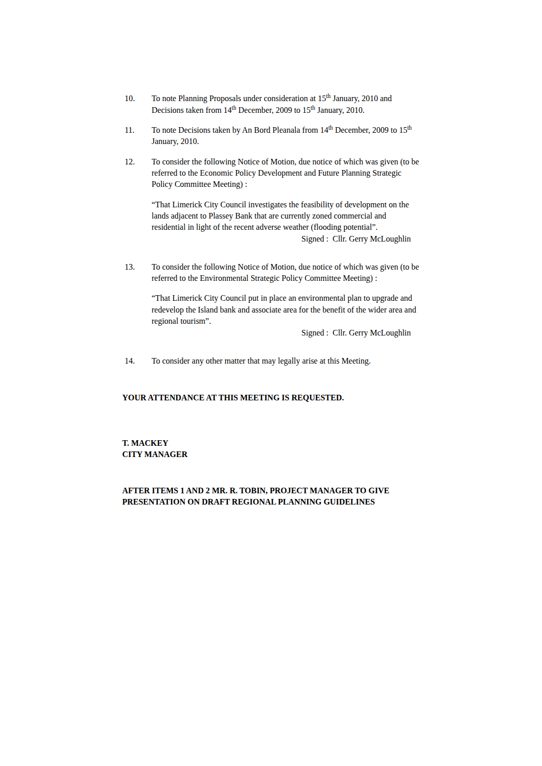10.
To note Planning Proposals under consideration at 15th January, 2010 and Decisions taken from 14th December, 2009 to 15th January, 2010.
11.
To note Decisions taken by An Bord Pleanala from 14th December, 2009 to 15th January, 2010.
12.
To consider the following Notice of Motion, due notice of which was given (to be referred to the Economic Policy Development and Future Planning Strategic Policy Committee Meeting) :
“That Limerick City Council investigates the feasibility of development on the lands adjacent to Plassey Bank that are currently zoned commercial and residential in light of the recent adverse weather (flooding potential”.
Signed : Cllr. Gerry McLoughlin
13.
To consider the following Notice of Motion, due notice of which was given (to be referred to the Environmental Strategic Policy Committee Meeting) :
“That Limerick City Council put in place an environmental plan to upgrade and redevelop the Island bank and associate area for the benefit of the wider area and regional tourism”.
Signed : Cllr. Gerry McLoughlin
14.
To consider any other matter that may legally arise at this Meeting.
YOUR ATTENDANCE AT THIS MEETING IS REQUESTED.
T. MACKEY
CITY MANAGER
AFTER ITEMS 1 AND 2 MR. R. TOBIN, PROJECT MANAGER TO GIVE PRESENTATION ON DRAFT REGIONAL PLANNING GUIDELINES